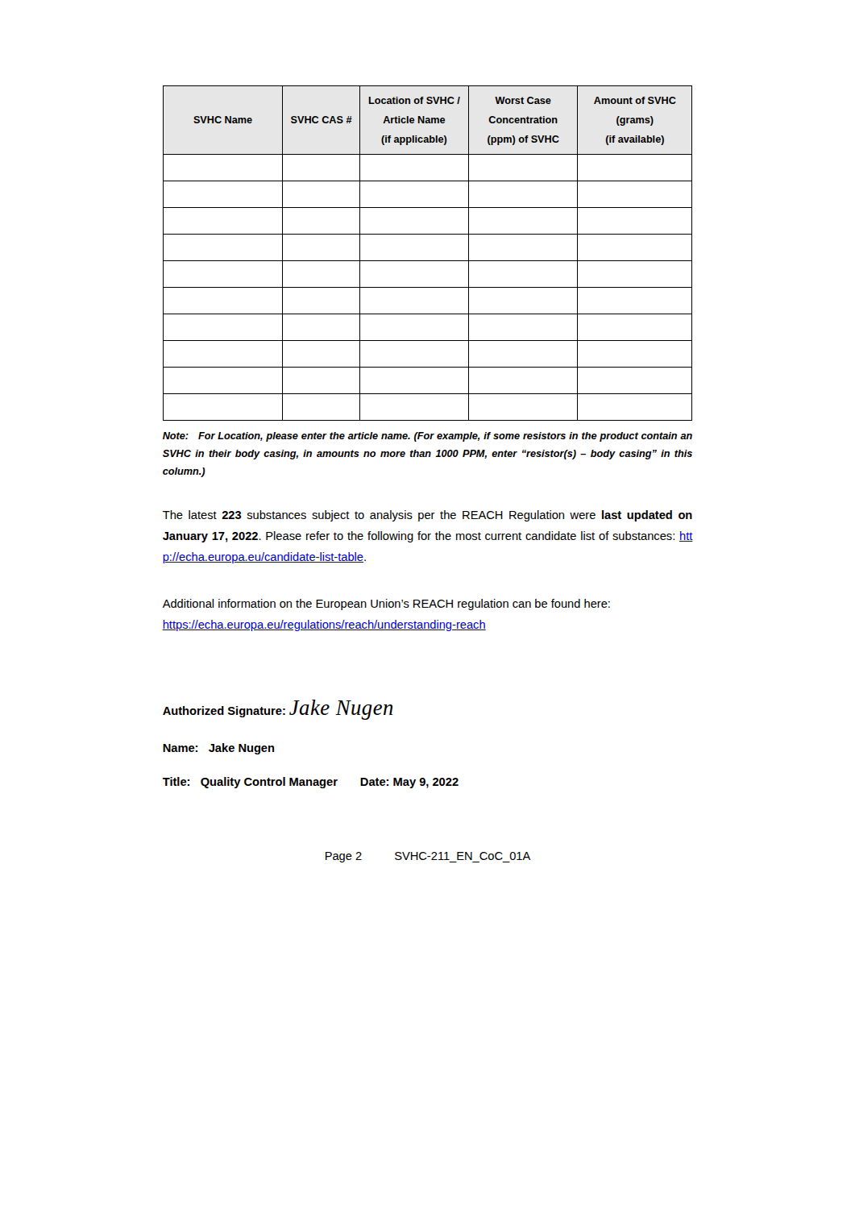| SVHC Name | SVHC CAS # | Location of SVHC / Article Name (if applicable) | Worst Case Concentration (ppm) of SVHC | Amount of SVHC (grams) (if available) |
| --- | --- | --- | --- | --- |
Note: For Location, please enter the article name. (For example, if some resistors in the product contain an SVHC in their body casing, in amounts no more than 1000 PPM, enter “resistor(s) – body casing” in this column.)
The latest 223 substances subject to analysis per the REACH Regulation were last updated on January 17, 2022. Please refer to the following for the most current candidate list of substances: http://echa.europa.eu/candidate-list-table.
Additional information on the European Union’s REACH regulation can be found here:
https://echa.europa.eu/regulations/reach/understanding-reach
Authorized Signature: Jake Nugen
Name: Jake Nugen
Title: Quality Control ManagerDate: May 9, 2022
Page 2 SVHC-211_EN_CoC_01A